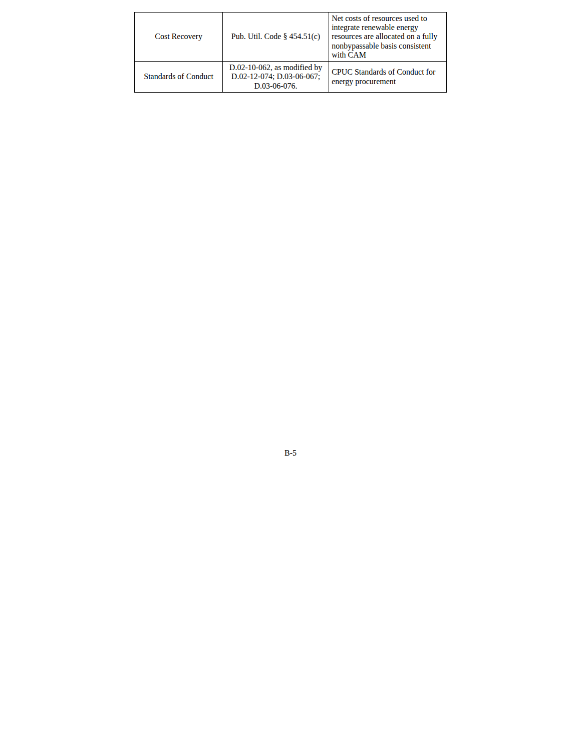| Cost Recovery | Pub. Util. Code § 454.51(c) | Net costs of resources used to integrate renewable energy resources are allocated on a fully nonbypassable basis consistent with CAM |
| Standards of Conduct | D.02-10-062, as modified by D.02-12-074; D.03-06-067; D.03-06-076. | CPUC Standards of Conduct for energy procurement |
B-5